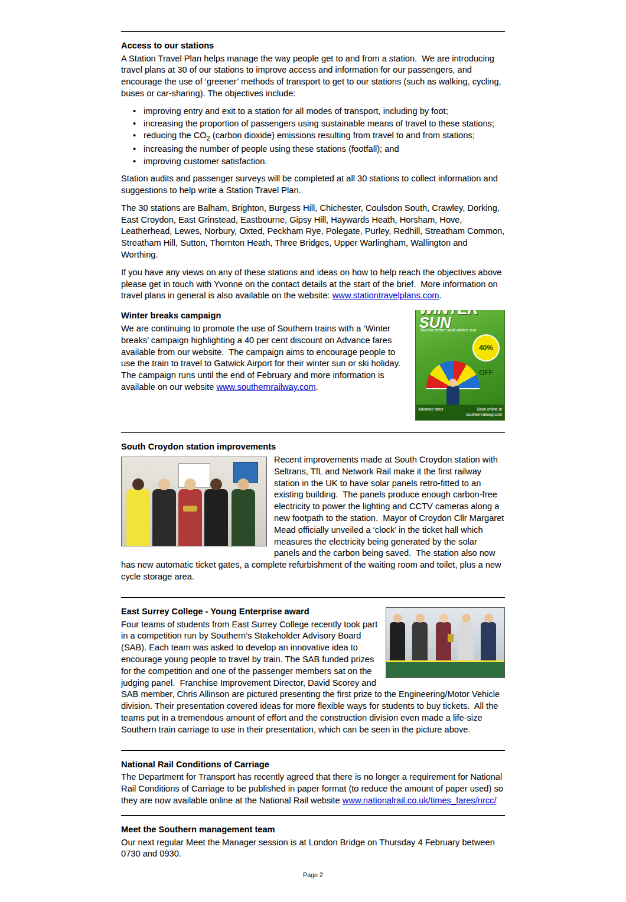Access to our stations
A Station Travel Plan helps manage the way people get to and from a station. We are introducing travel plans at 30 of our stations to improve access and information for our passengers, and encourage the use of ‘greener’ methods of transport to get to our stations (such as walking, cycling, buses or car-sharing). The objectives include:
improving entry and exit to a station for all modes of transport, including by foot;
increasing the proportion of passengers using sustainable means of travel to these stations;
reducing the CO2 (carbon dioxide) emissions resulting from travel to and from stations;
increasing the number of people using these stations (footfall); and
improving customer satisfaction.
Station audits and passenger surveys will be completed at all 30 stations to collect information and suggestions to help write a Station Travel Plan.
The 30 stations are Balham, Brighton, Burgess Hill, Chichester, Coulsdon South, Crawley, Dorking, East Croydon, East Grinstead, Eastbourne, Gipsy Hill, Haywards Heath, Horsham, Hove, Leatherhead, Lewes, Norbury, Oxted, Peckham Rye, Polegate, Purley, Redhill, Streatham Common, Streatham Hill, Sutton, Thornton Heath, Three Bridges, Upper Warlingham, Wallington and Worthing.
If you have any views on any of these stations and ideas on how to help reach the objectives above please get in touch with Yvonne on the contact details at the start of the brief. More information on travel plans in general is also available on the website: www.stationtravelplans.com.
GO GATWICK FOR
WINTER
SUN
Mocha better start winter sun
40%
OFF
Book online at
southernrailway.com
Advance fares
Winter breaks campaign
We are continuing to promote the use of Southern trains with a ‘Winter breaks’ campaign highlighting a 40 per cent discount on Advance fares available from our website. The campaign aims to encourage people to use the train to travel to Gatwick Airport for their winter sun or ski holiday. The campaign runs until the end of February and more information is available on our website www.southernrailway.com.
South Croydon station improvements
Recent improvements made at South Croydon station with Seltrans, TfL and Network Rail make it the first railway station in the UK to have solar panels retro-fitted to an existing building. The panels produce enough carbon-free electricity to power the lighting and CCTV cameras along a new footpath to the station. Mayor of Croydon Cllr Margaret Mead officially unveiled a ‘clock’ in the ticket hall which measures the electricity being generated by the solar panels and the carbon being saved. The station also now has new automatic ticket gates, a complete refurbishment of the waiting room and toilet, plus a new cycle storage area.
East Surrey College - Young Enterprise award
Four teams of students from East Surrey College recently took part in a competition run by Southern’s Stakeholder Advisory Board (SAB). Each team was asked to develop an innovative idea to encourage young people to travel by train. The SAB funded prizes for the competition and one of the passenger members sat on the judging panel. Franchise Improvement Director, David Scorey and SAB member, Chris Allinson are pictured presenting the first prize to the Engineering/Motor Vehicle division. Their presentation covered ideas for more flexible ways for students to buy tickets. All the teams put in a tremendous amount of effort and the construction division even made a life-size Southern train carriage to use in their presentation, which can be seen in the picture above.
National Rail Conditions of Carriage
The Department for Transport has recently agreed that there is no longer a requirement for National Rail Conditions of Carriage to be published in paper format (to reduce the amount of paper used) so they are now available online at the National Rail website www.nationalrail.co.uk/times_fares/nrcc/
Meet the Southern management team
Our next regular Meet the Manager session is at London Bridge on Thursday 4 February between 0730 and 0930.
Page 2